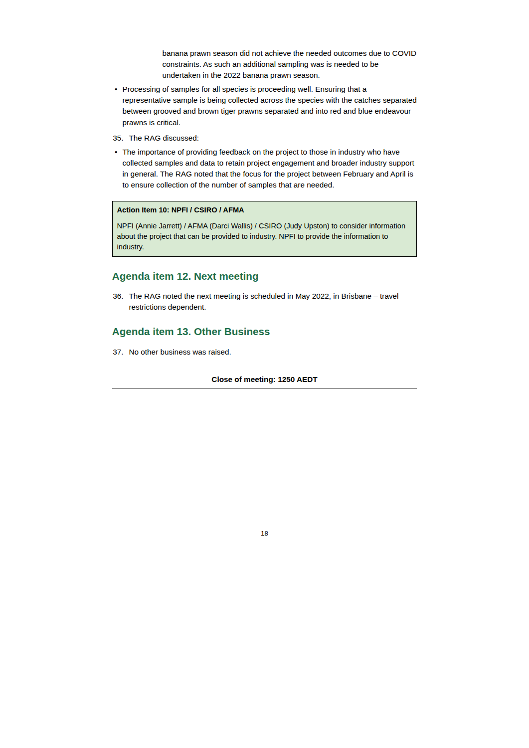banana prawn season did not achieve the needed outcomes due to COVID constraints. As such an additional sampling was is needed to be undertaken in the 2022 banana prawn season.
Processing of samples for all species is proceeding well. Ensuring that a representative sample is being collected across the species with the catches separated between grooved and brown tiger prawns separated and into red and blue endeavour prawns is critical.
35.
The RAG discussed:
The importance of providing feedback on the project to those in industry who have collected samples and data to retain project engagement and broader industry support in general. The RAG noted that the focus for the project between February and April is to ensure collection of the number of samples that are needed.
Action Item 10: NPFI / CSIRO / AFMA
NPFI (Annie Jarrett) / AFMA (Darci Wallis) / CSIRO (Judy Upston) to consider information about the project that can be provided to industry. NPFI to provide the information to industry.
Agenda item 12. Next meeting
36.
The RAG noted the next meeting is scheduled in May 2022, in Brisbane – travel restrictions dependent.
Agenda item 13. Other Business
37.
No other business was raised.
Close of meeting: 1250 AEDT
18